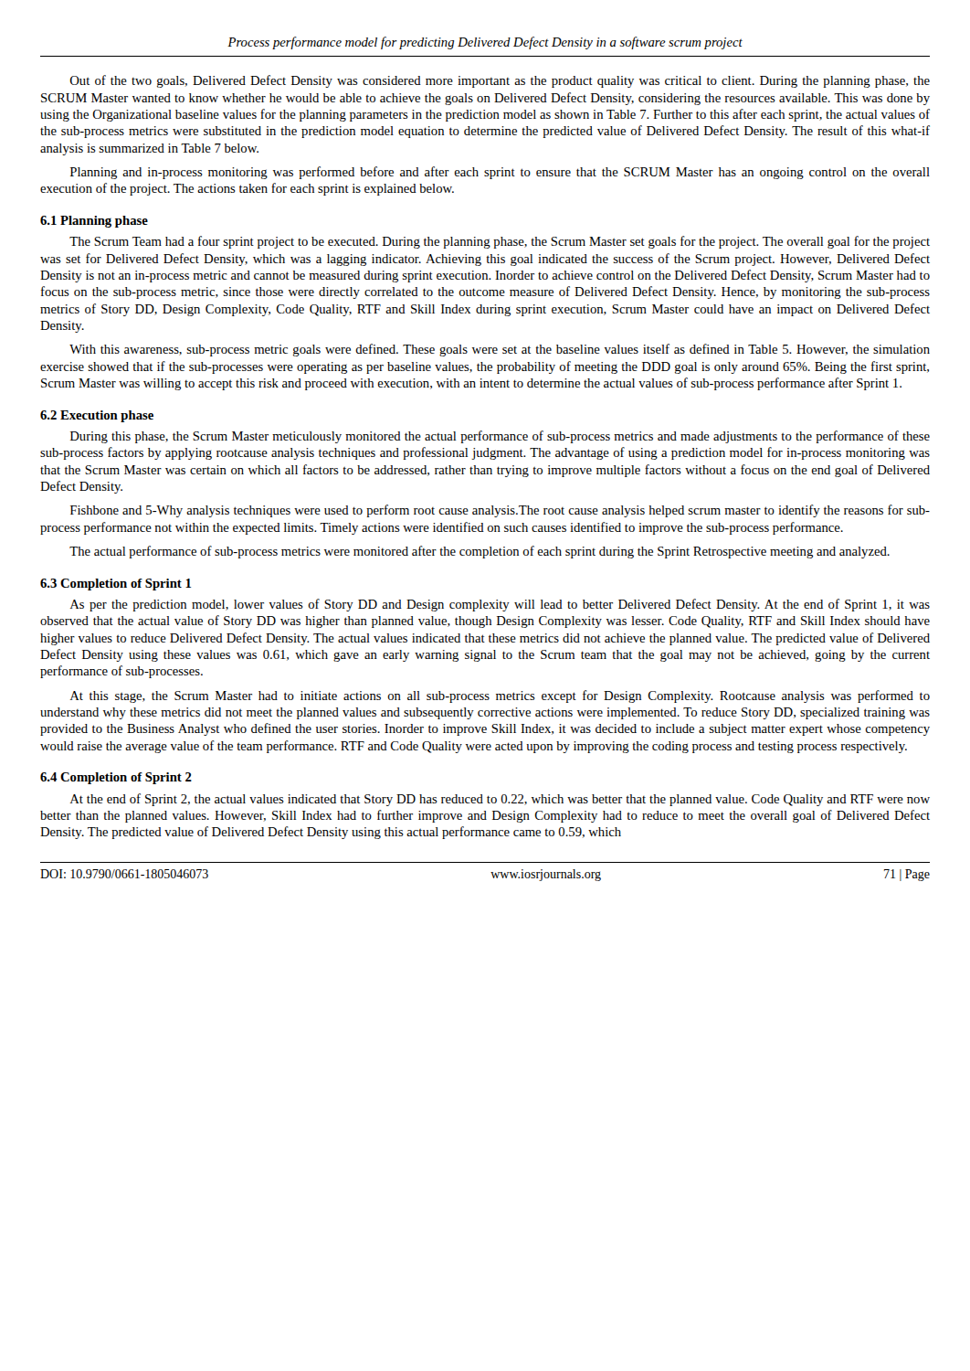Process performance model for predicting Delivered Defect Density in a software scrum project
Out of the two goals, Delivered Defect Density was considered more important as the product quality was critical to client. During the planning phase, the SCRUM Master wanted to know whether he would be able to achieve the goals on Delivered Defect Density, considering the resources available. This was done by using the Organizational baseline values for the planning parameters in the prediction model as shown in Table 7. Further to this after each sprint, the actual values of the sub-process metrics were substituted in the prediction model equation to determine the predicted value of Delivered Defect Density. The result of this what-if analysis is summarized in Table 7 below.
Planning and in-process monitoring was performed before and after each sprint to ensure that the SCRUM Master has an ongoing control on the overall execution of the project. The actions taken for each sprint is explained below.
6.1 Planning phase
The Scrum Team had a four sprint project to be executed. During the planning phase, the Scrum Master set goals for the project. The overall goal for the project was set for Delivered Defect Density, which was a lagging indicator. Achieving this goal indicated the success of the Scrum project. However, Delivered Defect Density is not an in-process metric and cannot be measured during sprint execution. Inorder to achieve control on the Delivered Defect Density, Scrum Master had to focus on the sub-process metric, since those were directly correlated to the outcome measure of Delivered Defect Density. Hence, by monitoring the sub-process metrics of Story DD, Design Complexity, Code Quality, RTF and Skill Index during sprint execution, Scrum Master could have an impact on Delivered Defect Density.
With this awareness, sub-process metric goals were defined. These goals were set at the baseline values itself as defined in Table 5. However, the simulation exercise showed that if the sub-processes were operating as per baseline values, the probability of meeting the DDD goal is only around 65%. Being the first sprint, Scrum Master was willing to accept this risk and proceed with execution, with an intent to determine the actual values of sub-process performance after Sprint 1.
6.2 Execution phase
During this phase, the Scrum Master meticulously monitored the actual performance of sub-process metrics and made adjustments to the performance of these sub-process factors by applying rootcause analysis techniques and professional judgment. The advantage of using a prediction model for in-process monitoring was that the Scrum Master was certain on which all factors to be addressed, rather than trying to improve multiple factors without a focus on the end goal of Delivered Defect Density.
Fishbone and 5-Why analysis techniques were used to perform root cause analysis.The root cause analysis helped scrum master to identify the reasons for sub-process performance not within the expected limits. Timely actions were identified on such causes identified to improve the sub-process performance.
The actual performance of sub-process metrics were monitored after the completion of each sprint during the Sprint Retrospective meeting and analyzed.
6.3 Completion of Sprint 1
As per the prediction model, lower values of Story DD and Design complexity will lead to better Delivered Defect Density. At the end of Sprint 1, it was observed that the actual value of Story DD was higher than planned value, though Design Complexity was lesser. Code Quality, RTF and Skill Index should have higher values to reduce Delivered Defect Density. The actual values indicated that these metrics did not achieve the planned value. The predicted value of Delivered Defect Density using these values was 0.61, which gave an early warning signal to the Scrum team that the goal may not be achieved, going by the current performance of sub-processes.
At this stage, the Scrum Master had to initiate actions on all sub-process metrics except for Design Complexity. Rootcause analysis was performed to understand why these metrics did not meet the planned values and subsequently corrective actions were implemented. To reduce Story DD, specialized training was provided to the Business Analyst who defined the user stories. Inorder to improve Skill Index, it was decided to include a subject matter expert whose competency would raise the average value of the team performance. RTF and Code Quality were acted upon by improving the coding process and testing process respectively.
6.4 Completion of Sprint 2
At the end of Sprint 2, the actual values indicated that Story DD has reduced to 0.22, which was better that the planned value. Code Quality and RTF were now better than the planned values. However, Skill Index had to further improve and Design Complexity had to reduce to meet the overall goal of Delivered Defect Density. The predicted value of Delivered Defect Density using this actual performance came to 0.59, which
DOI: 10.9790/0661-1805046073 www.iosrjournals.org 71 | Page